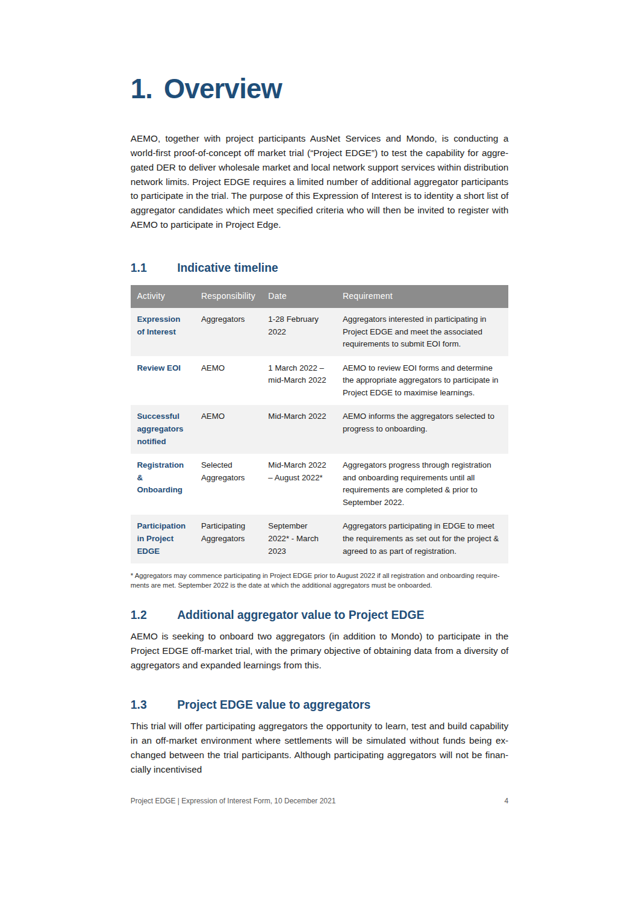1. Overview
AEMO, together with project participants AusNet Services and Mondo, is conducting a world-first proof-of-concept off market trial (“Project EDGE”) to test the capability for aggregated DER to deliver wholesale market and local network support services within distribution network limits. Project EDGE requires a limited number of additional aggregator participants to participate in the trial. The purpose of this Expression of Interest is to identity a short list of aggregator candidates which meet specified criteria who will then be invited to register with AEMO to participate in Project Edge.
1.1 Indicative timeline
| Activity | Responsibility | Date | Requirement |
| --- | --- | --- | --- |
| Expression of Interest | Aggregators | 1-28 February 2022 | Aggregators interested in participating in Project EDGE and meet the associated requirements to submit EOI form. |
| Review EOI | AEMO | 1 March 2022 – mid-March 2022 | AEMO to review EOI forms and determine the appropriate aggregators to participate in Project EDGE to maximise learnings. |
| Successful aggregators notified | AEMO | Mid-March 2022 | AEMO informs the aggregators selected to progress to onboarding. |
| Registration & Onboarding | Selected Aggregators | Mid-March 2022 – August 2022* | Aggregators progress through registration and onboarding requirements until all requirements are completed & prior to September 2022. |
| Participation in Project EDGE | Participating Aggregators | September 2022* - March 2023 | Aggregators participating in EDGE to meet the requirements as set out for the project & agreed to as part of registration. |
* Aggregators may commence participating in Project EDGE prior to August 2022 if all registration and onboarding requirements are met. September 2022 is the date at which the additional aggregators must be onboarded.
1.2 Additional aggregator value to Project EDGE
AEMO is seeking to onboard two aggregators (in addition to Mondo) to participate in the Project EDGE off-market trial, with the primary objective of obtaining data from a diversity of aggregators and expanded learnings from this.
1.3 Project EDGE value to aggregators
This trial will offer participating aggregators the opportunity to learn, test and build capability in an off-market environment where settlements will be simulated without funds being exchanged between the trial participants. Although participating aggregators will not be financially incentivised
Project EDGE | Expression of Interest Form, 10 December 2021 4